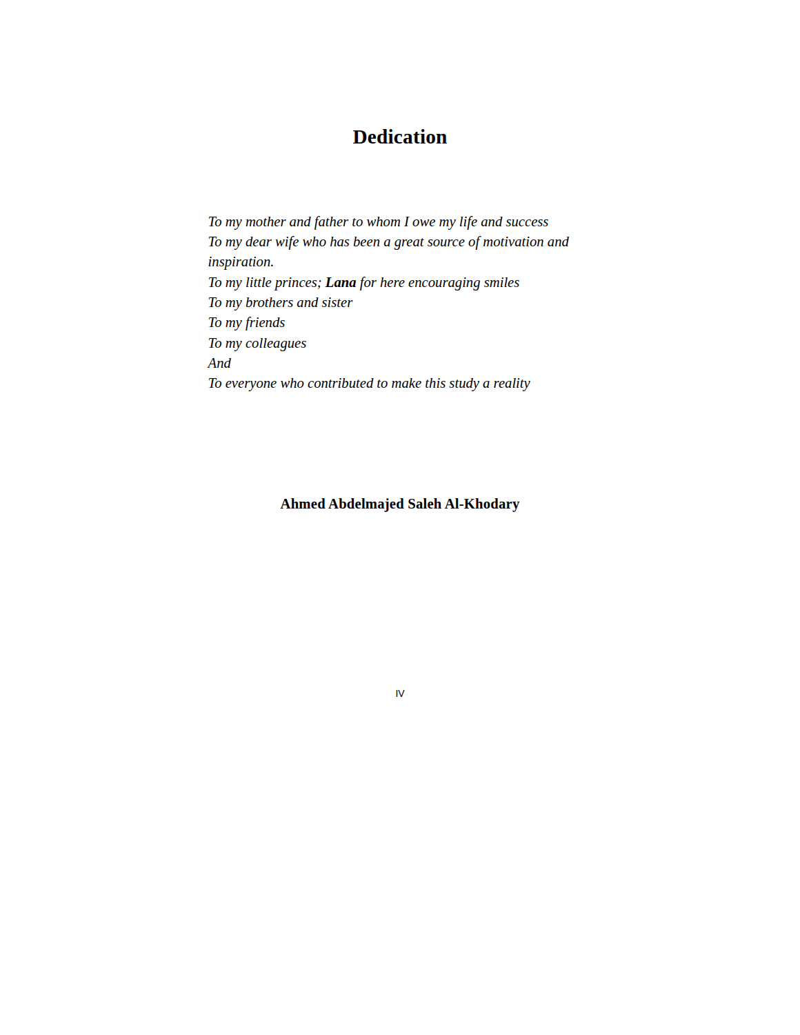Dedication
To my mother and father to whom I owe my life and success
To my dear wife who has been a great source of motivation and inspiration.
To my little princes; Lana for here encouraging smiles
To my brothers and sister
To my friends
To my colleagues
And
To everyone who contributed to make this study a reality
Ahmed Abdelmajed Saleh Al-Khodary
IV